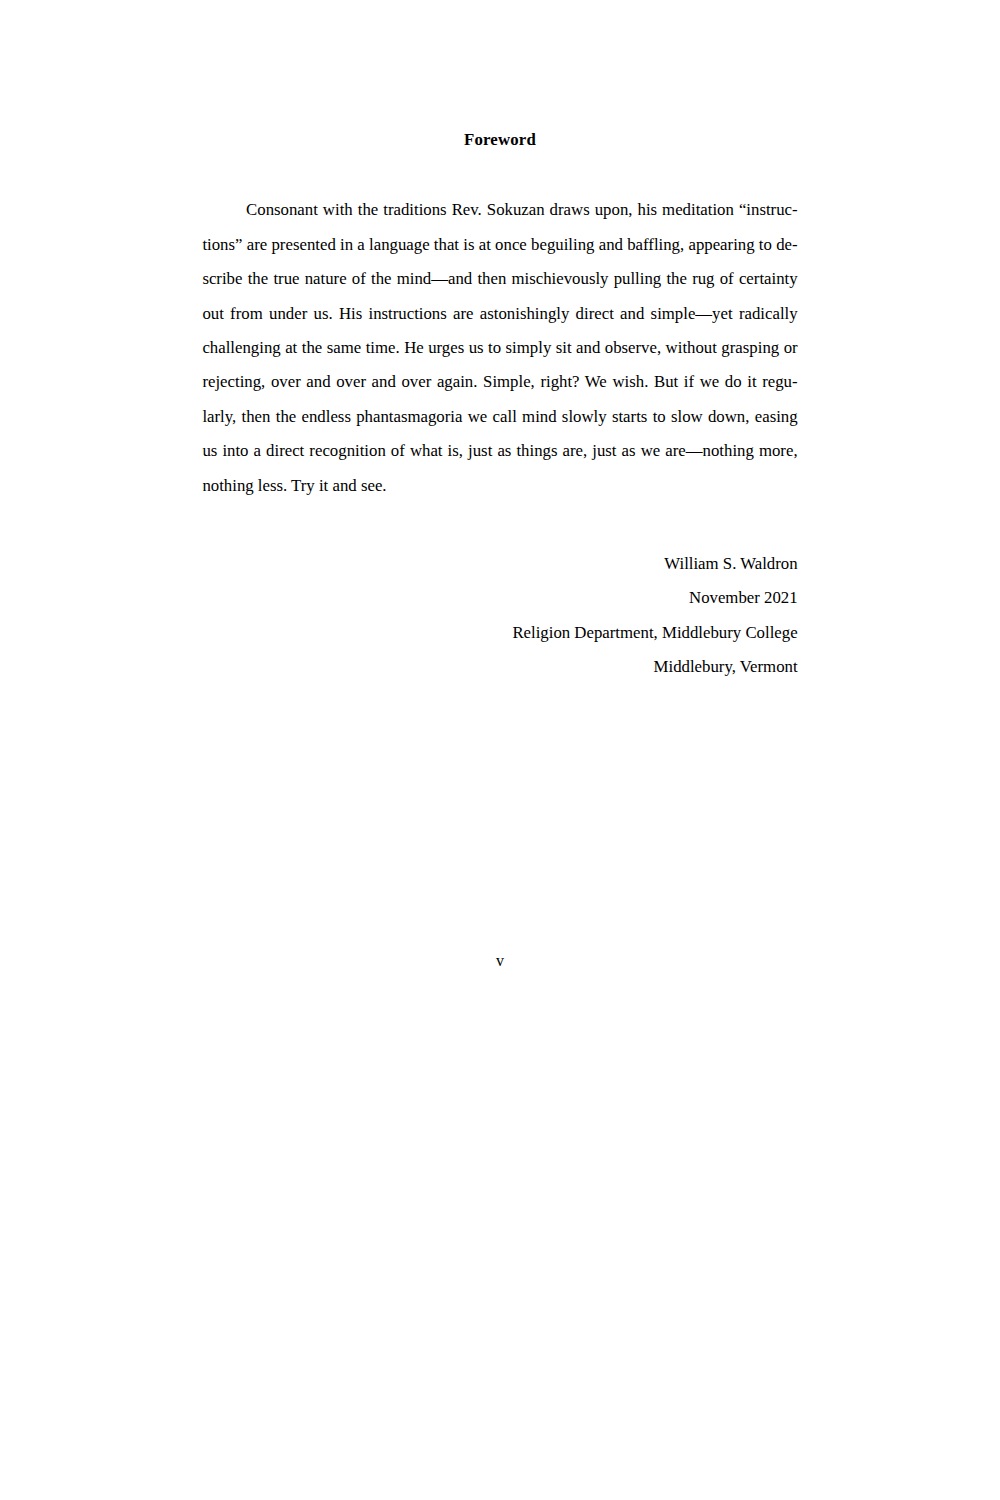Foreword
Consonant with the traditions Rev. Sokuzan draws upon, his meditation “instructions” are presented in a language that is at once beguiling and baffling, appearing to describe the true nature of the mind—and then mischievously pulling the rug of certainty out from under us. His instructions are astonishingly direct and simple—yet radically challenging at the same time. He urges us to simply sit and observe, without grasping or rejecting, over and over and over again. Simple, right? We wish. But if we do it regularly, then the endless phantasmagoria we call mind slowly starts to slow down, easing us into a direct recognition of what is, just as things are, just as we are—nothing more, nothing less. Try it and see.
William S. Waldron
November 2021
Religion Department, Middlebury College
Middlebury, Vermont
v